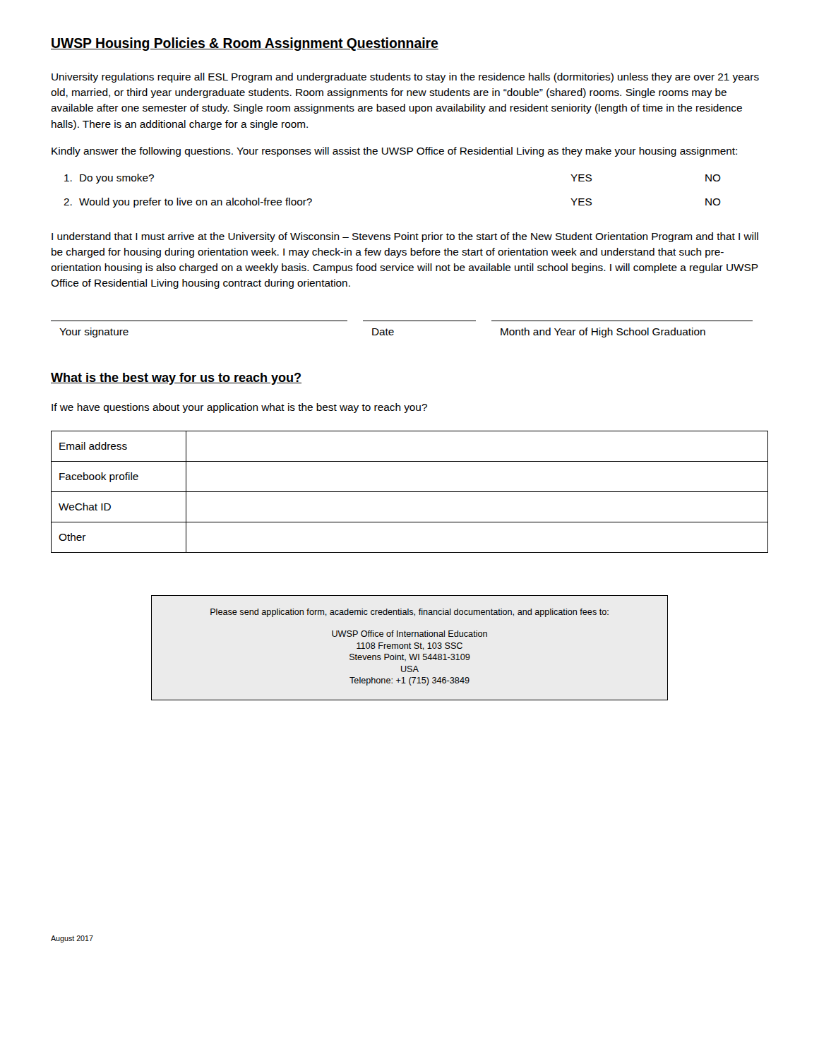UWSP Housing Policies & Room Assignment Questionnaire
University regulations require all ESL Program and undergraduate students to stay in the residence halls (dormitories) unless they are over 21 years old, married, or third year undergraduate students. Room assignments for new students are in “double” (shared) rooms. Single rooms may be available after one semester of study. Single room assignments are based upon availability and resident seniority (length of time in the residence halls). There is an additional charge for a single room.
Kindly answer the following questions. Your responses will assist the UWSP Office of Residential Living as they make your housing assignment:
1. Do you smoke? YES NO
2. Would you prefer to live on an alcohol-free floor? YES NO
I understand that I must arrive at the University of Wisconsin – Stevens Point prior to the start of the New Student Orientation Program and that I will be charged for housing during orientation week. I may check-in a few days before the start of orientation week and understand that such pre-orientation housing is also charged on a weekly basis. Campus food service will not be available until school begins. I will complete a regular UWSP Office of Residential Living housing contract during orientation.
Your signature
Date
Month and Year of High School Graduation
What is the best way for us to reach you?
If we have questions about your application what is the best way to reach you?
| Email address | |
| Facebook profile | |
| WeChat ID | |
| Other | |
Please send application form, academic credentials, financial documentation, and application fees to:
UWSP Office of International Education
1108 Fremont St, 103 SSC
Stevens Point, WI 54481-3109
USA
Telephone: +1 (715) 346-3849
August 2017